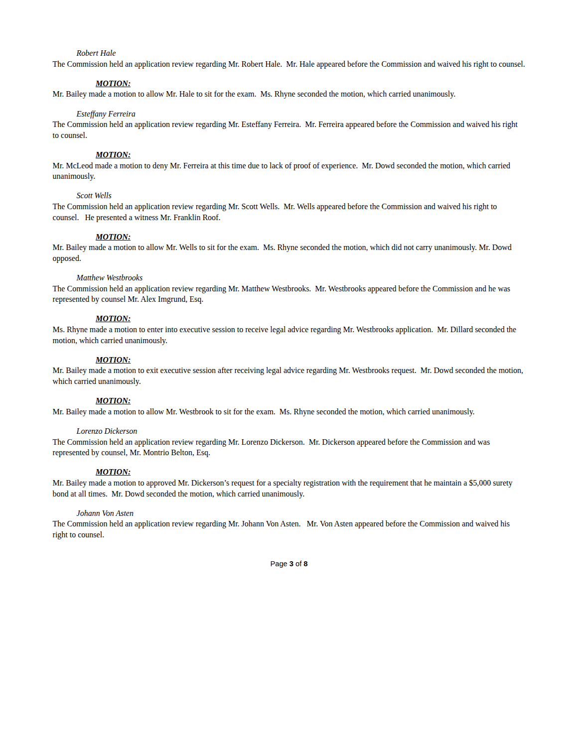Robert Hale
The Commission held an application review regarding Mr. Robert Hale. Mr. Hale appeared before the Commission and waived his right to counsel.
MOTION:
Mr. Bailey made a motion to allow Mr. Hale to sit for the exam. Ms. Rhyne seconded the motion, which carried unanimously.
Esteffany Ferreira
The Commission held an application review regarding Mr. Esteffany Ferreira. Mr. Ferreira appeared before the Commission and waived his right to counsel.
MOTION:
Mr. McLeod made a motion to deny Mr. Ferreira at this time due to lack of proof of experience. Mr. Dowd seconded the motion, which carried unanimously.
Scott Wells
The Commission held an application review regarding Mr. Scott Wells. Mr. Wells appeared before the Commission and waived his right to counsel. He presented a witness Mr. Franklin Roof.
MOTION:
Mr. Bailey made a motion to allow Mr. Wells to sit for the exam. Ms. Rhyne seconded the motion, which did not carry unanimously. Mr. Dowd opposed.
Matthew Westbrooks
The Commission held an application review regarding Mr. Matthew Westbrooks. Mr. Westbrooks appeared before the Commission and he was represented by counsel Mr. Alex Imgrund, Esq.
MOTION:
Ms. Rhyne made a motion to enter into executive session to receive legal advice regarding Mr. Westbrooks application. Mr. Dillard seconded the motion, which carried unanimously.
MOTION:
Mr. Bailey made a motion to exit executive session after receiving legal advice regarding Mr. Westbrooks request. Mr. Dowd seconded the motion, which carried unanimously.
MOTION:
Mr. Bailey made a motion to allow Mr. Westbrook to sit for the exam. Ms. Rhyne seconded the motion, which carried unanimously.
Lorenzo Dickerson
The Commission held an application review regarding Mr. Lorenzo Dickerson. Mr. Dickerson appeared before the Commission and was represented by counsel, Mr. Montrio Belton, Esq.
MOTION:
Mr. Bailey made a motion to approved Mr. Dickerson’s request for a specialty registration with the requirement that he maintain a $5,000 surety bond at all times. Mr. Dowd seconded the motion, which carried unanimously.
Johann Von Asten
The Commission held an application review regarding Mr. Johann Von Asten. Mr. Von Asten appeared before the Commission and waived his right to counsel.
Page 3 of 8